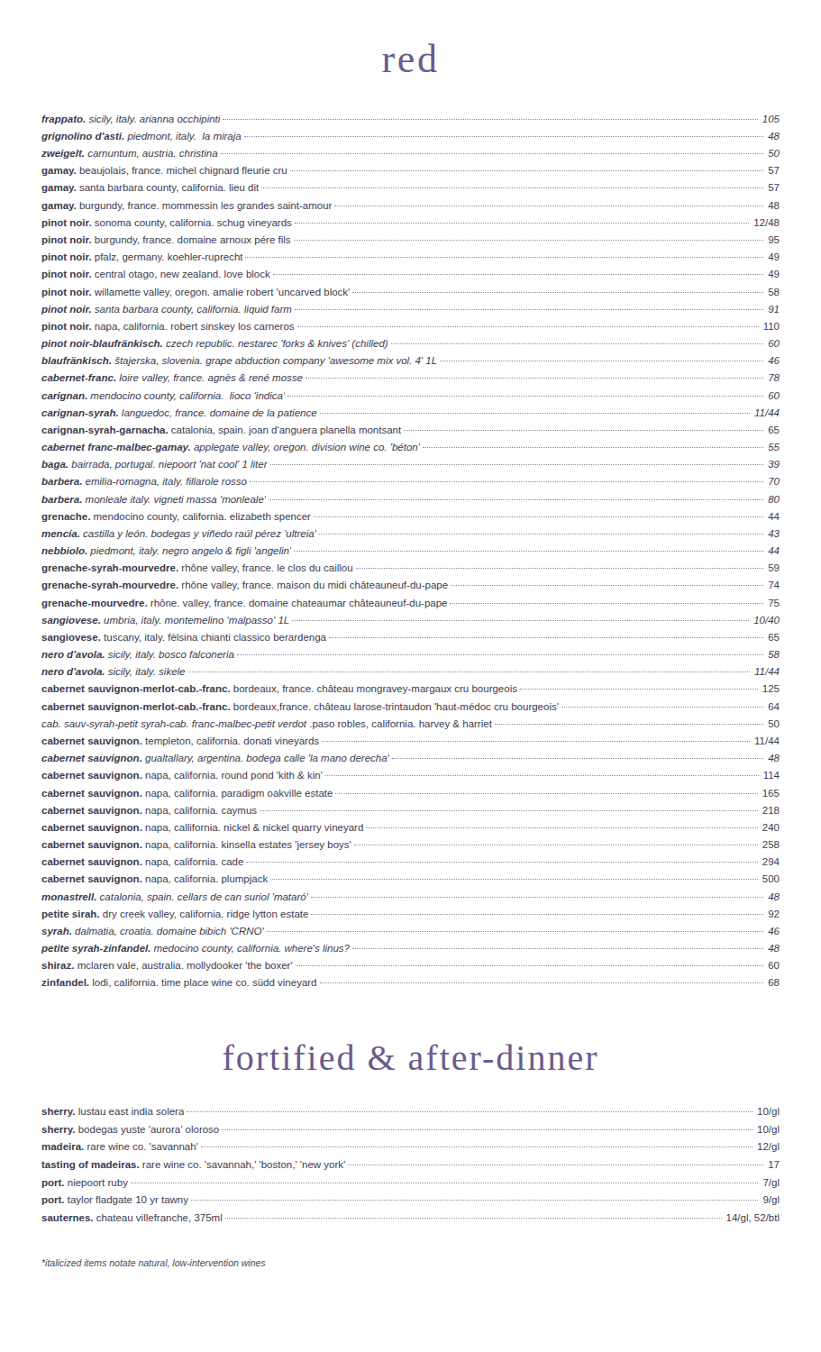red
frappato. sicily, italy. arianna occhipinti 105
grignolino d'asti. piedmont, italy. la miraja 48
zweigelt. carnuntum, austria. christina 50
gamay. beaujolais, france. michel chignard fleurie cru 57
gamay. santa barbara county, california. lieu dit 57
gamay. burgundy, france. mommessin les grandes saint-amour 48
pinot noir. sonoma county, california. schug vineyards 12/48
pinot noir. burgundy, france. domaine arnoux pére fils 95
pinot noir. pfalz, germany. koehler-ruprecht 49
pinot noir. central otago, new zealand. love block 49
pinot noir. willamette valley, oregon. amalie robert 'uncarved block' 58
pinot noir. santa barbara county, california. liquid farm 91
pinot noir. napa, california. robert sinskey los carneros 110
pinot noir-blaufränkisch. czech republic. nestarec 'forks & knives' (chilled) 60
blaufränkisch. štajerska, slovenia. grape abduction company 'awesome mix vol. 4' 1L 46
cabernet-franc. loire valley, france. agnès & rené mosse 78
carignan. mendocino county, california. lioco 'indica' 60
carignan-syrah. languedoc, france. domaine de la patience 11/44
carignan-syrah-garnacha. catalonia, spain. joan d'anguera planella montsant 65
cabernet franc-malbec-gamay. applegate valley, oregon. division wine co. 'béton' 55
baga. bairrada, portugal. niepoort 'nat cool' 1 liter 39
barbera. emilia-romagna, italy. fillarole rosso 70
barbera. monleale italy. vigneti massa 'monleale' 80
grenache. mendocino county, california. elizabeth spencer 44
mencía. castilla y león. bodegas y viñedo raúl pérez 'ultreia' 43
nebbiolo. piedmont, italy. negro angelo & figli 'angelin' 44
grenache-syrah-mourvedre. rhône valley, france. le clos du caillou 59
grenache-syrah-mourvedre. rhône valley, france. maison du midi châteauneuf-du-pape 74
grenache-mourvedre. rhône. valley, france. domaine chateaumar châteauneuf-du-pape 75
sangiovese. umbria, italy. montemelino 'malpasso' 1L 10/40
sangiovese. tuscany, italy. fèlsina chianti classico berardenga 65
nero d'avola. sicily, italy. bosco falconeria 58
nero d'avola. sicily, italy. sikele 11/44
cabernet sauvignon-merlot-cab.-franc. bordeaux, france. château mongravey-margaux cru bourgeois 125
cabernet sauvignon-merlot-cab.-franc. bordeaux,france. château larose-trintaudon 'haut-médoc cru bourgeois' 64
cab. sauv-syrah-petit syrah-cab. franc-malbec-petit verdot .paso robles, california. harvey & harriet 50
cabernet sauvignon. templeton, california. donati vineyards 11/44
cabernet sauvignon. gualtallary, argentina. bodega calle 'la mano derecha' 48
cabernet sauvignon. napa, california. round pond 'kith & kin' 114
cabernet sauvignon. napa, california. paradigm oakville estate 165
cabernet sauvignon. napa, california. caymus 218
cabernet sauvignon. napa, callifornia. nickel & nickel quarry vineyard 240
cabernet sauvignon. napa, california. kinsella estates 'jersey boys' 258
cabernet sauvignon. napa, california. cade 294
cabernet sauvignon. napa, california. plumpjack 500
monastrell. catalonia, spain. cellars de can suriol 'mataró' 48
petite sirah. dry creek valley, california. ridge lytton estate 92
syrah. dalmatia, croatia. domaine bibich 'CRNO' 46
petite syrah-zinfandel. medocino county, california. where's linus? 48
shiraz. mclaren vale, australia. mollydooker 'the boxer' 60
zinfandel. lodi, california. time place wine co. südd vineyard 68
fortified & after-dinner
sherry. lustau east india solera 10/gl
sherry. bodegas yuste 'aurora' oloroso 10/gl
madeira. rare wine co. 'savannah' 12/gl
tasting of madeiras. rare wine co. 'savannah,' 'boston,' 'new york' 17
port. niepoort ruby 7/gl
port. taylor fladgate 10 yr tawny 9/gl
sauternes. chateau villefranche, 375ml 14/gl, 52/btl
*italicized items notate natural, low-intervention wines